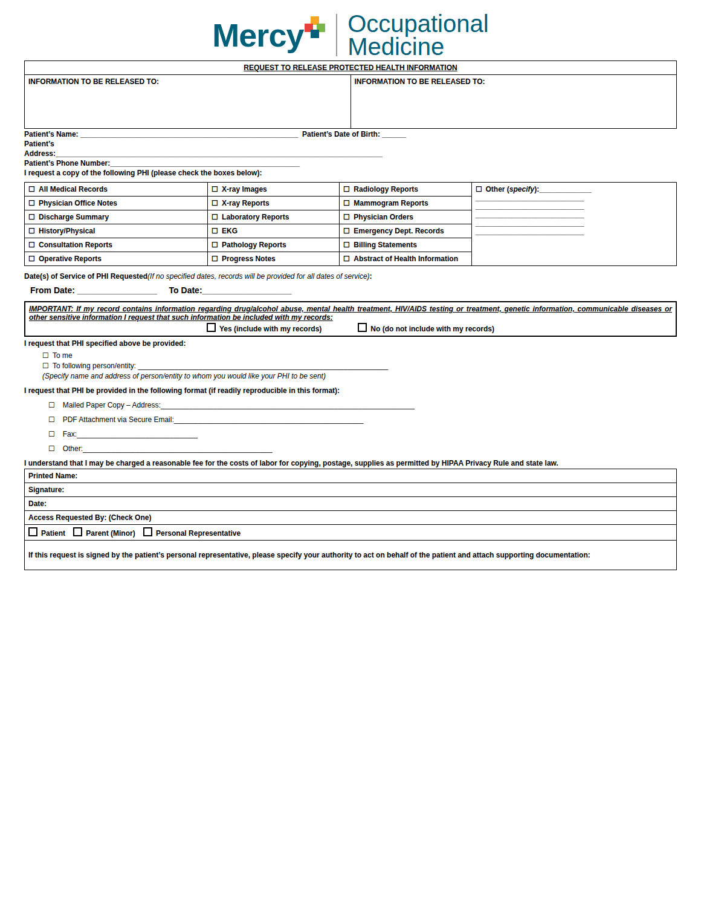Mercy Occupational
Medicine
| REQUEST TO RELEASE PROTECTED HEALTH INFORMATION |
| INFORMATION TO BE RELEASED TO: | INFORMATION TO BE RELEASED TO: |
Patient’s Name: ______________________________________________________ Patient’s Date of Birth: ______
Patient’s
Address:_________________________________________________________________________________
Patient’s Phone Number:_______________________________________________
I request a copy of the following PHI (please check the boxes below):
| ☐ All Medical Records | ☐ X-ray Images | ☐ Radiology Reports | ☐ Other ( specify ):_____________ ___________________________ ___________________________ ___________________________ ___________________________ ___________________________ |
| ☐ Physician Office Notes | ☐ X-ray Reports | ☐ Mammogram Reports |
| ☐ Discharge Summary | ☐ Laboratory Reports | ☐ Physician Orders |
| ☐ History/Physical | ☐ EKG | ☐ Emergency Dept. Records |
| ☐ Consultation Reports | ☐ Pathology Reports | ☐ Billing Statements |
| ☐ Operative Reports | ☐ Progress Notes | ☐ Abstract of Health Information |
Date(s) of Service of PHI Requested(If no specified dates, records will be provided for all dates of service):
From Date: _________________ To Date:___________________
IMPORTANT: If my record contains information regarding drug/alcohol abuse, mental health treatment, HIV/AIDS testing or treatment, genetic information, communicable diseases or other sensitive information I request that such information be included with my records:
Yes (include with my records) No (do not include with my records)
I request that PHI specified above be provided:
☐To me
☐To following person/entity: ______________________________________________________________
(Specify name and address of person/entity to whom you would like your PHI to be sent)
I request that PHI be provided in the following format (if readily reproducible in this format):
☐ Mailed Paper Copy – Address:_______________________________________________________________
☐ PDF Attachment via Secure Email:_______________________________________________
☐ Fax:______________________________
☐ Other:_______________________________________________
I understand that I may be charged a reasonable fee for the costs of labor for copying, postage, supplies as permitted by HIPAA Privacy Rule and state law.
| Printed Name: |
| Signature: |
| Date: |
| Access Requested By: (Check One) |
| Patient Parent (Minor) Personal Representative |
| If this request is signed by the patient’s personal representative, please specify your authority to act on behalf of the patient and attach supporting documentation: |